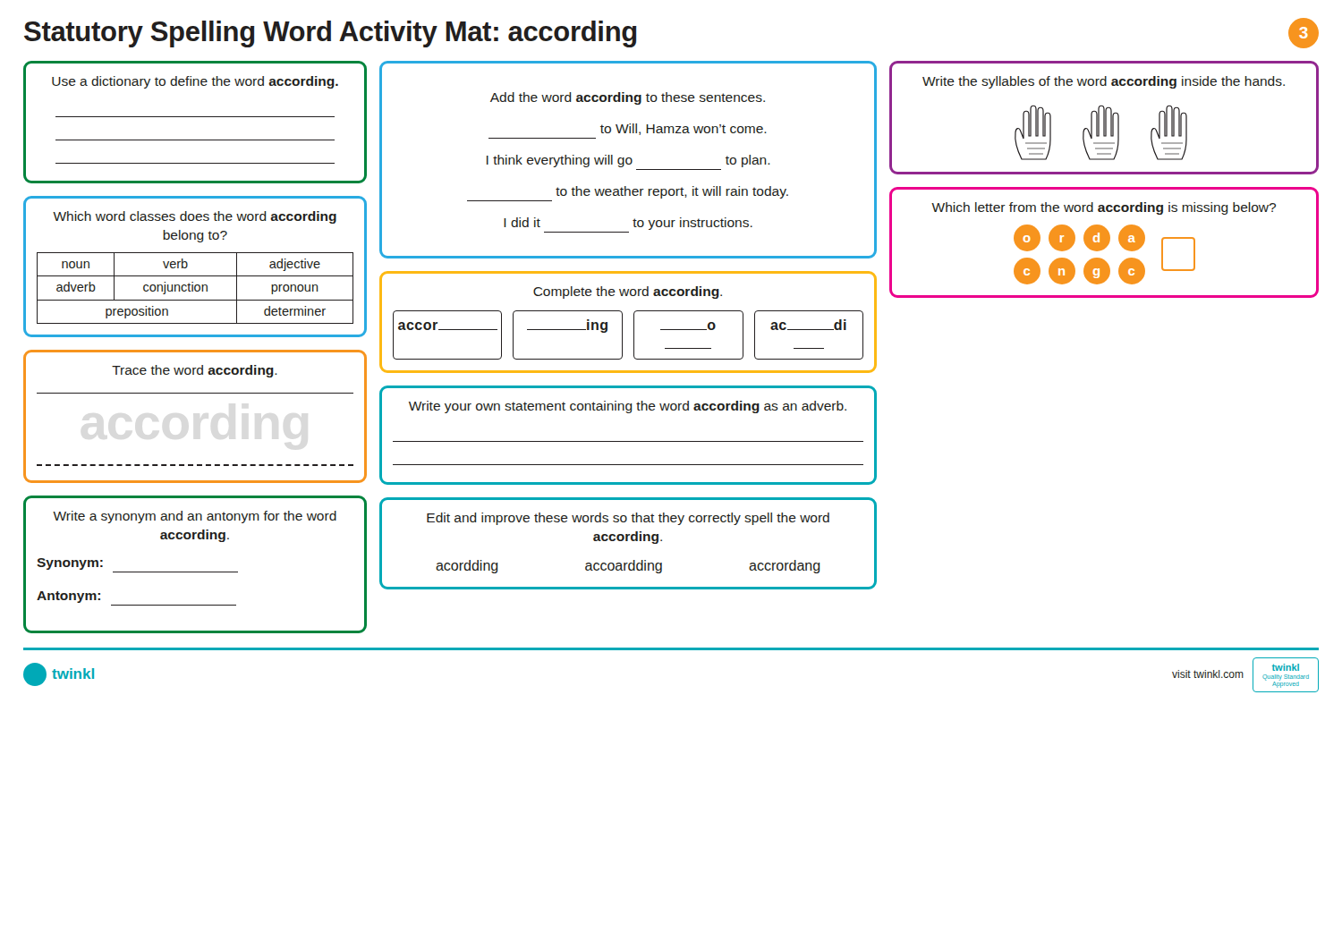Statutory Spelling Word Activity Mat: according
3
Use a dictionary to define the word according.
Which word classes does the word according belong to?
| noun | verb | adjective |
| adverb | conjunction | pronoun |
| preposition | determiner |
Trace the word according.
according
Write a synonym and an antonym for the word according.
Synonym:
Antonym:
Add the word according to these sentences.
to Will, Hamza won’t come.
I think everything will go to plan.
to the weather report, it will rain today.
I did it to your instructions.
Complete the word according.
accor
ing
o
ac di
Write your own statement containing the word according as an adverb.
Edit and improve these words so that they correctly spell the word according.
acordding accoardding accrordang
Write the syllables of the word according inside the hands.
Which letter from the word according is missing below?
o
r
d
a
c
n
g
c
twinkl
visit twinkl.com
twinkl Quality Standard
Approved